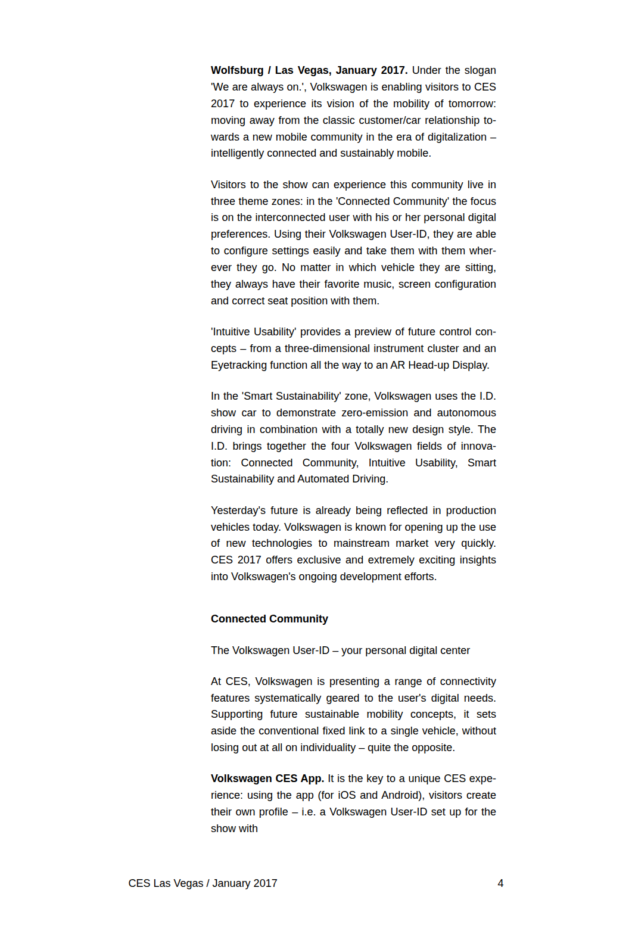Wolfsburg / Las Vegas, January 2017. Under the slogan 'We are always on.', Volkswagen is enabling visitors to CES 2017 to experience its vision of the mobility of tomorrow: moving away from the classic customer/car relationship towards a new mobile community in the era of digitalization – intelligently connected and sustainably mobile.
Visitors to the show can experience this community live in three theme zones: in the 'Connected Community' the focus is on the interconnected user with his or her personal digital preferences. Using their Volkswagen User-ID, they are able to configure settings easily and take them with them wherever they go. No matter in which vehicle they are sitting, they always have their favorite music, screen configuration and correct seat position with them.
'Intuitive Usability' provides a preview of future control concepts – from a three-dimensional instrument cluster and an Eyetracking function all the way to an AR Head-up Display.
In the 'Smart Sustainability' zone, Volkswagen uses the I.D. show car to demonstrate zero-emission and autonomous driving in combination with a totally new design style. The I.D. brings together the four Volkswagen fields of innovation: Connected Community, Intuitive Usability, Smart Sustainability and Automated Driving.
Yesterday's future is already being reflected in production vehicles today. Volkswagen is known for opening up the use of new technologies to mainstream market very quickly. CES 2017 offers exclusive and extremely exciting insights into Volkswagen's ongoing development efforts.
Connected Community
The Volkswagen User-ID – your personal digital center
At CES, Volkswagen is presenting a range of connectivity features systematically geared to the user's digital needs. Supporting future sustainable mobility concepts, it sets aside the conventional fixed link to a single vehicle, without losing out at all on individuality – quite the opposite.
Volkswagen CES App. It is the key to a unique CES experience: using the app (for iOS and Android), visitors create their own profile – i.e. a Volkswagen User-ID set up for the show with
CES Las Vegas / January 2017 4